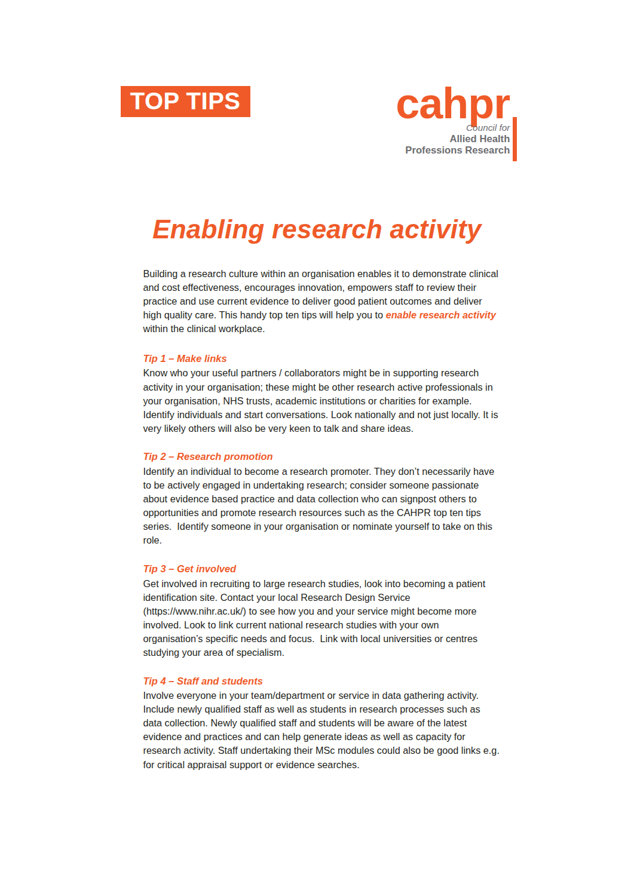TOP TIPS
cahpr
Council for
Allied Health
Professions Research
Enabling research activity
Building a research culture within an organisation enables it to demonstrate clinical and cost effectiveness, encourages innovation, empowers staff to review their practice and use current evidence to deliver good patient outcomes and deliver high quality care. This handy top ten tips will help you to enable research activity within the clinical workplace.
Tip 1 – Make links
Know who your useful partners / collaborators might be in supporting research activity in your organisation; these might be other research active professionals in your organisation, NHS trusts, academic institutions or charities for example. Identify individuals and start conversations. Look nationally and not just locally. It is very likely others will also be very keen to talk and share ideas.
Tip 2 – Research promotion
Identify an individual to become a research promoter. They don’t necessarily have to be actively engaged in undertaking research; consider someone passionate about evidence based practice and data collection who can signpost others to opportunities and promote research resources such as the CAHPR top ten tips series. Identify someone in your organisation or nominate yourself to take on this role.
Tip 3 – Get involved
Get involved in recruiting to large research studies, look into becoming a patient identification site. Contact your local Research Design Service (https://www.nihr.ac.uk/) to see how you and your service might become more involved. Look to link current national research studies with your own organisation’s specific needs and focus. Link with local universities or centres studying your area of specialism.
Tip 4 – Staff and students
Involve everyone in your team/department or service in data gathering activity. Include newly qualified staff as well as students in research processes such as data collection. Newly qualified staff and students will be aware of the latest evidence and practices and can help generate ideas as well as capacity for research activity. Staff undertaking their MSc modules could also be good links e.g. for critical appraisal support or evidence searches.